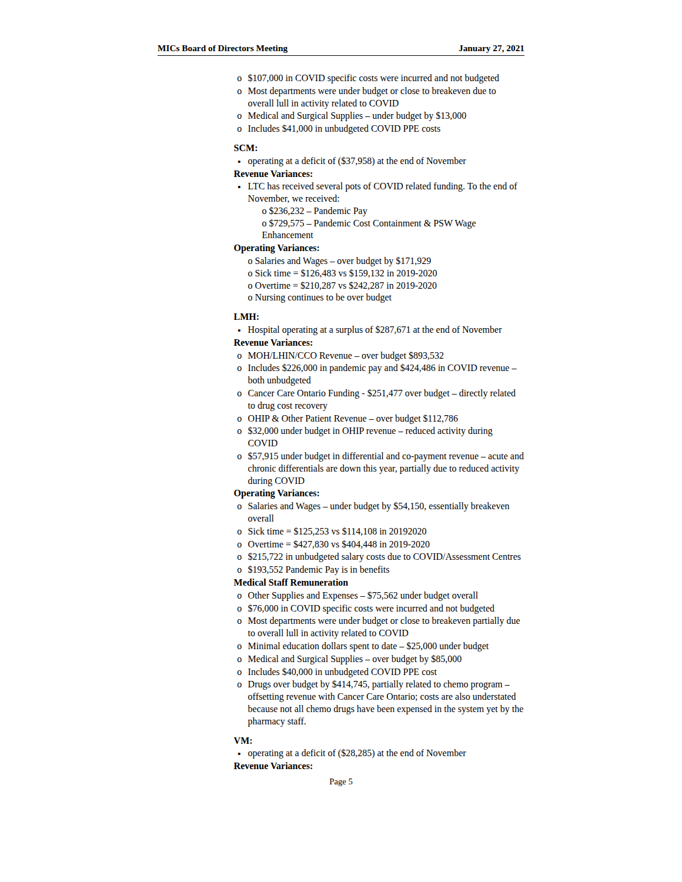MICs Board of Directors Meeting January 27, 2021
$107,000 in COVID specific costs were incurred and not budgeted
Most departments were under budget or close to breakeven due to overall lull in activity related to COVID
Medical and Surgical Supplies – under budget by $13,000
Includes $41,000 in unbudgeted COVID PPE costs
SCM:
operating at a deficit of ($37,958) at the end of November
Revenue Variances:
LTC has received several pots of COVID related funding. To the end of November, we received:
o $236,232 – Pandemic Pay
o $729,575 – Pandemic Cost Containment & PSW Wage Enhancement
Operating Variances:
o Salaries and Wages – over budget by $171,929
o Sick time = $126,483 vs $159,132 in 2019-2020
o Overtime = $210,287 vs $242,287 in 2019-2020
o Nursing continues to be over budget
LMH:
Hospital operating at a surplus of $287,671 at the end of November
Revenue Variances:
MOH/LHIN/CCO Revenue – over budget $893,532
Includes $226,000 in pandemic pay and $424,486 in COVID revenue – both unbudgeted
Cancer Care Ontario Funding - $251,477 over budget – directly related to drug cost recovery
OHIP & Other Patient Revenue – over budget $112,786
$32,000 under budget in OHIP revenue – reduced activity during COVID
$57,915 under budget in differential and co-payment revenue – acute and chronic differentials are down this year, partially due to reduced activity during COVID
Operating Variances:
Salaries and Wages – under budget by $54,150, essentially breakeven overall
Sick time = $125,253 vs $114,108 in 20192020
Overtime = $427,830 vs $404,448 in 2019-2020
$215,722 in unbudgeted salary costs due to COVID/Assessment Centres
$193,552 Pandemic Pay is in benefits
Medical Staff Remuneration
Other Supplies and Expenses – $75,562 under budget overall
$76,000 in COVID specific costs were incurred and not budgeted
Most departments were under budget or close to breakeven partially due to overall lull in activity related to COVID
Minimal education dollars spent to date – $25,000 under budget
Medical and Surgical Supplies – over budget by $85,000
Includes $40,000 in unbudgeted COVID PPE cost
Drugs over budget by $414,745, partially related to chemo program – offsetting revenue with Cancer Care Ontario; costs are also understated because not all chemo drugs have been expensed in the system yet by the pharmacy staff.
VM:
operating at a deficit of ($28,285) at the end of November
Revenue Variances:
Page 5